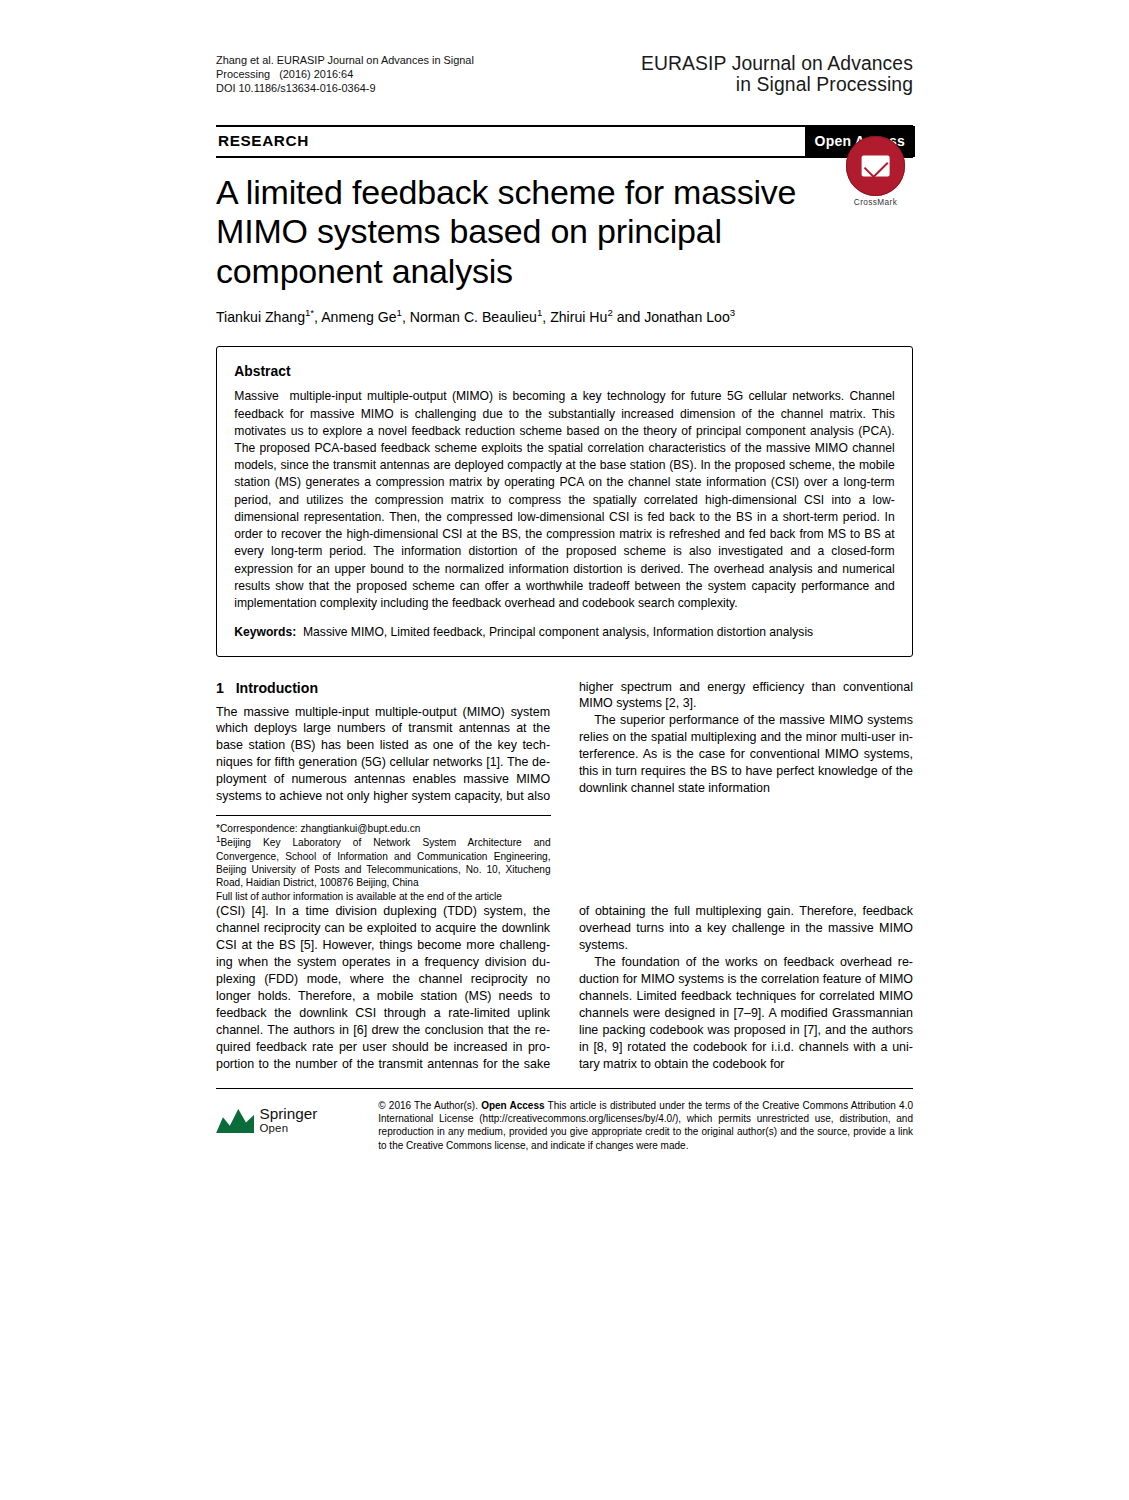Zhang et al. EURASIP Journal on Advances in Signal
Processing (2016) 2016:64
DOI 10.1186/s13634-016-0364-9
EURASIP Journal on Advances
in Signal Processing
RESEARCH
Open Access
CrossMark
A limited feedback scheme for massive MIMO systems based on principal component analysis
Tiankui Zhang1*, Anmeng Ge1, Norman C. Beaulieu1, Zhirui Hu2 and Jonathan Loo3
Abstract
Massive multiple-input multiple-output (MIMO) is becoming a key technology for future 5G cellular networks. Channel feedback for massive MIMO is challenging due to the substantially increased dimension of the channel matrix. This motivates us to explore a novel feedback reduction scheme based on the theory of principal component analysis (PCA). The proposed PCA-based feedback scheme exploits the spatial correlation characteristics of the massive MIMO channel models, since the transmit antennas are deployed compactly at the base station (BS). In the proposed scheme, the mobile station (MS) generates a compression matrix by operating PCA on the channel state information (CSI) over a long-term period, and utilizes the compression matrix to compress the spatially correlated high-dimensional CSI into a low-dimensional representation. Then, the compressed low-dimensional CSI is fed back to the BS in a short-term period. In order to recover the high-dimensional CSI at the BS, the compression matrix is refreshed and fed back from MS to BS at every long-term period. The information distortion of the proposed scheme is also investigated and a closed-form expression for an upper bound to the normalized information distortion is derived. The overhead analysis and numerical results show that the proposed scheme can offer a worthwhile tradeoff between the system capacity performance and implementation complexity including the feedback overhead and codebook search complexity.
Keywords: Massive MIMO, Limited feedback, Principal component analysis, Information distortion analysis
1 Introduction
The massive multiple-input multiple-output (MIMO) system which deploys large numbers of transmit antennas at the base station (BS) has been listed as one of the key techniques for fifth generation (5G) cellular networks [1]. The deployment of numerous antennas enables massive MIMO systems to achieve not only higher system capacity, but also higher spectrum and energy efficiency than conventional MIMO systems [2, 3].
The superior performance of the massive MIMO systems relies on the spatial multiplexing and the minor multi-user interference. As is the case for conventional MIMO systems, this in turn requires the BS to have perfect knowledge of the downlink channel state information
*Correspondence: zhangtiankui@bupt.edu.cn
1Beijing Key Laboratory of Network System Architecture and Convergence, School of Information and Communication Engineering, Beijing University of Posts and Telecommunications, No. 10, Xitucheng Road, Haidian District, 100876 Beijing, China
Full list of author information is available at the end of the article
(CSI) [4]. In a time division duplexing (TDD) system, the channel reciprocity can be exploited to acquire the downlink CSI at the BS [5]. However, things become more challenging when the system operates in a frequency division duplexing (FDD) mode, where the channel reciprocity no longer holds. Therefore, a mobile station (MS) needs to feedback the downlink CSI through a rate-limited uplink channel. The authors in [6] drew the conclusion that the required feedback rate per user should be increased in proportion to the number of the transmit antennas for the sake of obtaining the full multiplexing gain. Therefore, feedback overhead turns into a key challenge in the massive MIMO systems.
The foundation of the works on feedback overhead reduction for MIMO systems is the correlation feature of MIMO channels. Limited feedback techniques for correlated MIMO channels were designed in [7–9]. A modified Grassmannian line packing codebook was proposed in [7], and the authors in [8, 9] rotated the codebook for i.i.d. channels with a unitary matrix to obtain the codebook for
SpringerOpen
© 2016 The Author(s). Open Access This article is distributed under the terms of the Creative Commons Attribution 4.0 International License (http://creativecommons.org/licenses/by/4.0/), which permits unrestricted use, distribution, and reproduction in any medium, provided you give appropriate credit to the original author(s) and the source, provide a link to the Creative Commons license, and indicate if changes were made.